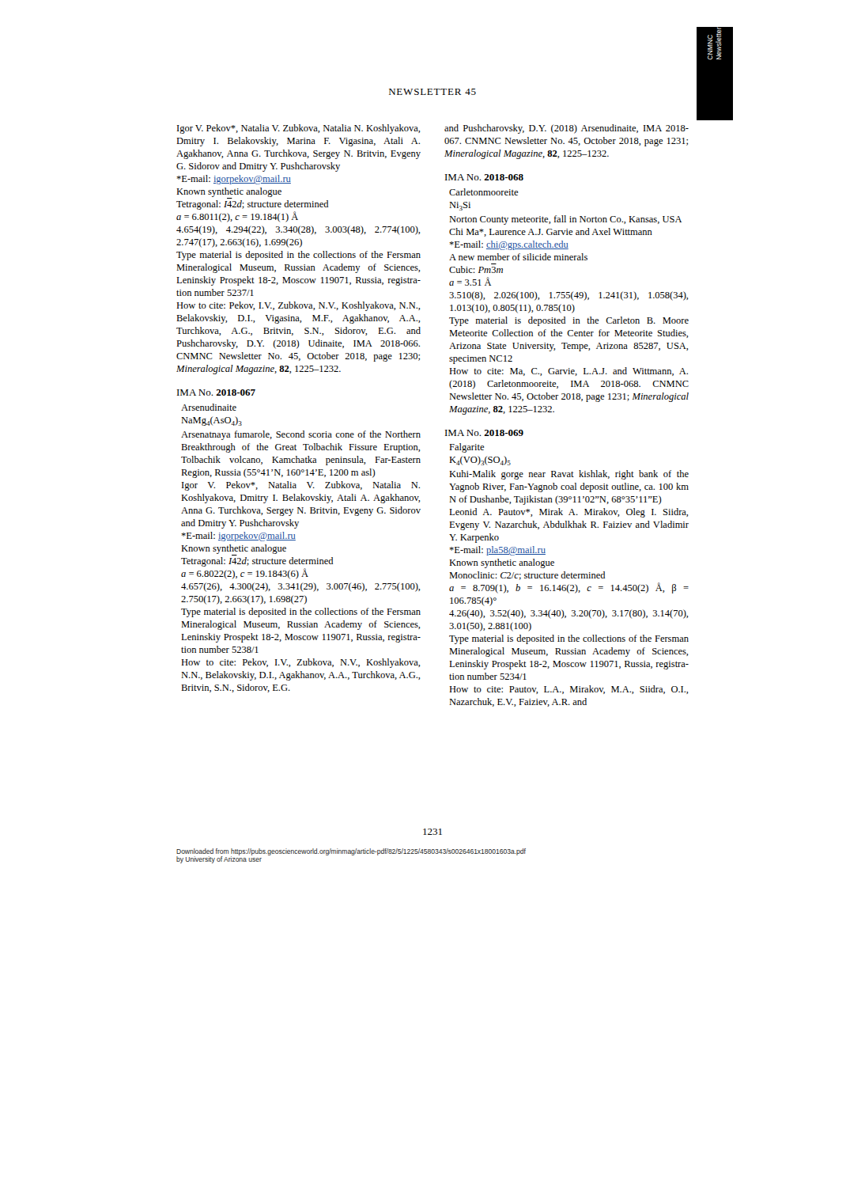NEWSLETTER 45
CNMNC
Newsletter
Igor V. Pekov*, Natalia V. Zubkova, Natalia N. Koshlyakova, Dmitry I. Belakovskiy, Marina F. Vigasina, Atali A. Agakhanov, Anna G. Turchkova, Sergey N. Britvin, Evgeny G. Sidorov and Dmitry Y. Pushcharovsky
*E-mail: igorpekov@mail.ru
Known synthetic analogue
Tetragonal: I 42d; structure determined
a = 6.8011(2), c = 19.184(1) Å
4.654(19), 4.294(22), 3.340(28), 3.003(48), 2.774(100), 2.747(17), 2.663(16), 1.699(26)
Type material is deposited in the collections of the Fersman Mineralogical Museum, Russian Academy of Sciences, Leninskiy Prospekt 18-2, Moscow 119071, Russia, registration number 5237/1
How to cite: Pekov, I.V., Zubkova, N.V., Koshlyakova, N.N., Belakovskiy, D.I., Vigasina, M.F., Agakhanov, A.A., Turchkova, A.G., Britvin, S.N., Sidorov, E.G. and Pushcharovsky, D.Y. (2018) Udinaite, IMA 2018-066. CNMNC Newsletter No. 45, October 2018, page 1230; Mineralogical Magazine, 82, 1225–1232.
IMA No. 2018-067
Arsenudinaite
NaMg4(AsO4)3
Arsenatnaya fumarole, Second scoria cone of the Northern Breakthrough of the Great Tolbachik Fissure Eruption, Tolbachik volcano, Kamchatka peninsula, Far-Eastern Region, Russia (55°41’N, 160°14’E, 1200 m asl)
Igor V. Pekov*, Natalia V. Zubkova, Natalia N. Koshlyakova, Dmitry I. Belakovskiy, Atali A. Agakhanov, Anna G. Turchkova, Sergey N. Britvin, Evgeny G. Sidorov and Dmitry Y. Pushcharovsky
*E-mail: igorpekov@mail.ru
Known synthetic analogue
Tetragonal: I 42d; structure determined
a = 6.8022(2), c = 19.1843(6) Å
4.657(26), 4.300(24), 3.341(29), 3.007(46), 2.775(100), 2.750(17), 2.663(17), 1.698(27)
Type material is deposited in the collections of the Fersman Mineralogical Museum, Russian Academy of Sciences, Leninskiy Prospekt 18-2, Moscow 119071, Russia, registration number 5238/1
How to cite: Pekov, I.V., Zubkova, N.V., Koshlyakova, N.N., Belakovskiy, D.I., Agakhanov, A.A., Turchkova, A.G., Britvin, S.N., Sidorov, E.G.
and Pushcharovsky, D.Y. (2018) Arsenudinaite, IMA 2018-067. CNMNC Newsletter No. 45, October 2018, page 1231; Mineralogical Magazine, 82, 1225–1232.
IMA No. 2018-068
Carletonmooreite
Ni3Si
Norton County meteorite, fall in Norton Co., Kansas, USA
Chi Ma*, Laurence A.J. Garvie and Axel Wittmann
*E-mail: chi@gps.caltech.edu
A new member of silicide minerals
Cubic: Pm 3 m
a = 3.51 Å
3.510(8), 2.026(100), 1.755(49), 1.241(31), 1.058(34), 1.013(10), 0.805(11), 0.785(10)
Type material is deposited in the Carleton B. Moore Meteorite Collection of the Center for Meteorite Studies, Arizona State University, Tempe, Arizona 85287, USA, specimen NC12
How to cite: Ma, C., Garvie, L.A.J. and Wittmann, A. (2018) Carletonmooreite, IMA 2018-068. CNMNC Newsletter No. 45, October 2018, page 1231; Mineralogical Magazine, 82, 1225–1232.
IMA No. 2018-069
Falgarite
K4(VO)3(SO4)5
Kuhi-Malik gorge near Ravat kishlak, right bank of the Yagnob River, Fan-Yagnob coal deposit outline, ca. 100 km N of Dushanbe, Tajikistan (39°11’02”N, 68°35’11”E)
Leonid A. Pautov*, Mirak A. Mirakov, Oleg I. Siidra, Evgeny V. Nazarchuk, Abdulkhak R. Faiziev and Vladimir Y. Karpenko
*E-mail: pla58@mail.ru
Known synthetic analogue
Monoclinic: C2/c; structure determined
a = 8.709(1), b = 16.146(2), c = 14.450(2) Å, β = 106.785(4)°
4.26(40), 3.52(40), 3.34(40), 3.20(70), 3.17(80), 3.14(70), 3.01(50), 2.881(100)
Type material is deposited in the collections of the Fersman Mineralogical Museum, Russian Academy of Sciences, Leninskiy Prospekt 18-2, Moscow 119071, Russia, registration number 5234/1
How to cite: Pautov, L.A., Mirakov, M.A., Siidra, O.I., Nazarchuk, E.V., Faiziev, A.R. and
1231
Downloaded from https://pubs.geoscienceworld.org/minmag/article-pdf/82/5/1225/4580343/s0026461x18001603a.pdf
by University of Arizona user